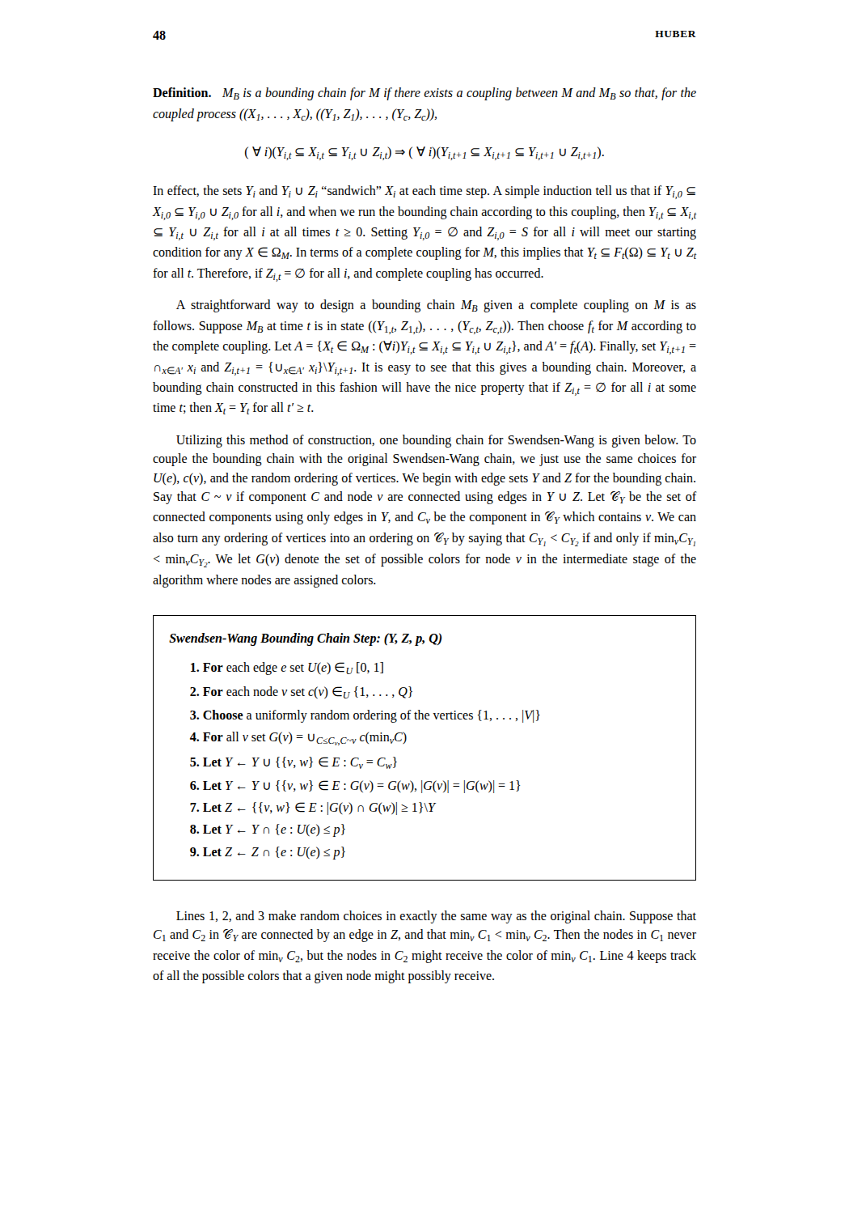48 HUBER
Definition. MB is a bounding chain for M if there exists a coupling between M and MB so that, for the coupled process ((X1, . . . , Xc), ((Y1, Z1), . . . , (Yc, Zc)),
( ∀ i)(Yi,t ⊆ Xi,t ⊆ Yi,t ∪ Zi,t) ⇒ ( ∀ i)(Yi,t+1 ⊆ Xi,t+1 ⊆ Yi,t+1 ∪ Zi,t+1).
In effect, the sets Yi and Yi ∪ Zi “sandwich” Xi at each time step. A simple induction tell us that if Yi,0 ⊆ Xi,0 ⊆ Yi,0 ∪ Zi,0 for all i, and when we run the bounding chain according to this coupling, then Yi,t ⊆ Xi,t ⊆ Yi,t ∪ Zi,t for all i at all times t ≥ 0. Setting Yi,0 = ∅ and Zi,0 = S for all i will meet our starting condition for any X ∈ ΩM. In terms of a complete coupling for M, this implies that Yt ⊆ Ft(Ω) ⊆ Yt ∪ Zt for all t. Therefore, if Zi,t = ∅ for all i, and complete coupling has occurred.
A straightforward way to design a bounding chain MB given a complete coupling on M is as follows. Suppose MB at time t is in state ((Y1,t, Z1,t), . . . , (Yc,t, Zc,t)). Then choose ft for M according to the complete coupling. Let A = {Xt ∈ ΩM : (∀i)Yi,t ⊆ Xi,t ⊆ Yi,t ∪ Zi,t}, and A′ = ft(A). Finally, set Yi,t+1 = ∩x∈A′ xi and Zi,t+1 = {∪x∈A′ xi}\Yi,t+1. It is easy to see that this gives a bounding chain. Moreover, a bounding chain constructed in this fashion will have the nice property that if Zi,t = ∅ for all i at some time t; then Xt = Yt for all t′ ≥ t.
Utilizing this method of construction, one bounding chain for Swendsen-Wang is given below. To couple the bounding chain with the original Swendsen-Wang chain, we just use the same choices for U(e), c(v), and the random ordering of vertices. We begin with edge sets Y and Z for the bounding chain. Say that C ~ v if component C and node v are connected using edges in Y ∪ Z. Let 𝒞Y be the set of connected components using only edges in Y, and Cv be the component in 𝒞Y which contains v. We can also turn any ordering of vertices into an ordering on 𝒞Y by saying that CY1 < CY2 if and only if minvCY1 < minvCY2. We let G(v) denote the set of possible colors for node v in the intermediate stage of the algorithm where nodes are assigned colors.
Swendsen-Wang Bounding Chain Step: (Y, Z, p, Q)
For each edge e set U(e) ∈U [0, 1]
For each node v set c(v) ∈U {1, . . . , Q}
Choose a uniformly random ordering of the vertices {1, . . . , |V|}
For all v set G(v) = ∪C≤Cv,C~v c(minvC)
Let Y ← Y ∪ {{v, w} ∈ E : Cv = Cw}
Let Y ← Y ∪ {{v, w} ∈ E : G(v) = G(w), |G(v)| = |G(w)| = 1}
Let Z ← {{v, w} ∈ E : |G(v) ∩ G(w)| ≥ 1}\Y
Let Y ← Y ∩ {e : U(e) ≤ p}
Let Z ← Z ∩ {e : U(e) ≤ p}
Lines 1, 2, and 3 make random choices in exactly the same way as the original chain. Suppose that C1 and C2 in 𝒞Y are connected by an edge in Z, and that minv C1 < minv C2. Then the nodes in C1 never receive the color of minv C2, but the nodes in C2 might receive the color of minv C1. Line 4 keeps track of all the possible colors that a given node might possibly receive.